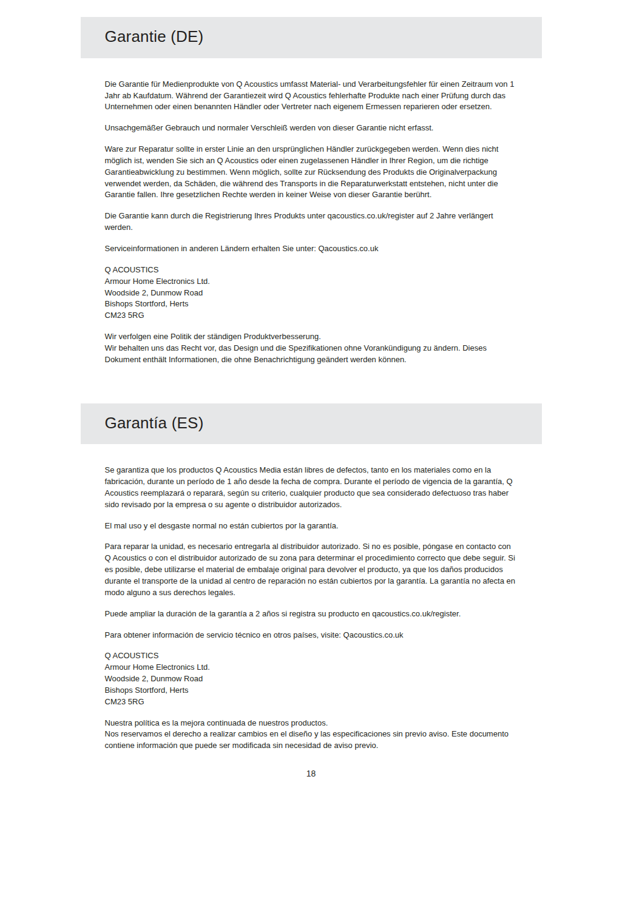Garantie (DE)
Die Garantie für Medienprodukte von Q Acoustics umfasst Material- und Verarbeitungsfehler für einen Zeitraum von 1 Jahr ab Kaufdatum. Während der Garantiezeit wird Q Acoustics fehlerhafte Produkte nach einer Prüfung durch das Unternehmen oder einen benannten Händler oder Vertreter nach eigenem Ermessen reparieren oder ersetzen.
Unsachgemäßer Gebrauch und normaler Verschleiß werden von dieser Garantie nicht erfasst.
Ware zur Reparatur sollte in erster Linie an den ursprünglichen Händler zurückgegeben werden. Wenn dies nicht möglich ist, wenden Sie sich an Q Acoustics oder einen zugelassenen Händler in Ihrer Region, um die richtige Garantieabwicklung zu bestimmen. Wenn möglich, sollte zur Rücksendung des Produkts die Originalverpackung verwendet werden, da Schäden, die während des Transports in die Reparaturwerkstatt entstehen, nicht unter die Garantie fallen. Ihre gesetzlichen Rechte werden in keiner Weise von dieser Garantie berührt.
Die Garantie kann durch die Registrierung Ihres Produkts unter qacoustics.co.uk/register auf 2 Jahre verlängert werden.
Serviceinformationen in anderen Ländern erhalten Sie unter: Qacoustics.co.uk
Q ACOUSTICS
Armour Home Electronics Ltd.
Woodside 2, Dunmow Road
Bishops Stortford, Herts
CM23 5RG
Wir verfolgen eine Politik der ständigen Produktverbesserung.
Wir behalten uns das Recht vor, das Design und die Spezifikationen ohne Vorankündigung zu ändern. Dieses Dokument enthält Informationen, die ohne Benachrichtigung geändert werden können.
Garantía (ES)
Se garantiza que los productos Q Acoustics Media están libres de defectos, tanto en los materiales como en la fabricación, durante un período de 1 año desde la fecha de compra. Durante el período de vigencia de la garantía, Q Acoustics reemplazará o reparará, según su criterio, cualquier producto que sea considerado defectuoso tras haber sido revisado por la empresa o su agente o distribuidor autorizados.
El mal uso y el desgaste normal no están cubiertos por la garantía.
Para reparar la unidad, es necesario entregarla al distribuidor autorizado. Si no es posible, póngase en contacto con Q Acoustics o con el distribuidor autorizado de su zona para determinar el procedimiento correcto que debe seguir. Si es posible, debe utilizarse el material de embalaje original para devolver el producto, ya que los daños producidos durante el transporte de la unidad al centro de reparación no están cubiertos por la garantía. La garantía no afecta en modo alguno a sus derechos legales.
Puede ampliar la duración de la garantía a 2 años si registra su producto en qacoustics.co.uk/register.
Para obtener información de servicio técnico en otros países, visite: Qacoustics.co.uk
Q ACOUSTICS
Armour Home Electronics Ltd.
Woodside 2, Dunmow Road
Bishops Stortford, Herts
CM23 5RG
Nuestra política es la mejora continuada de nuestros productos.
Nos reservamos el derecho a realizar cambios en el diseño y las especificaciones sin previo aviso. Este documento contiene información que puede ser modificada sin necesidad de aviso previo.
18